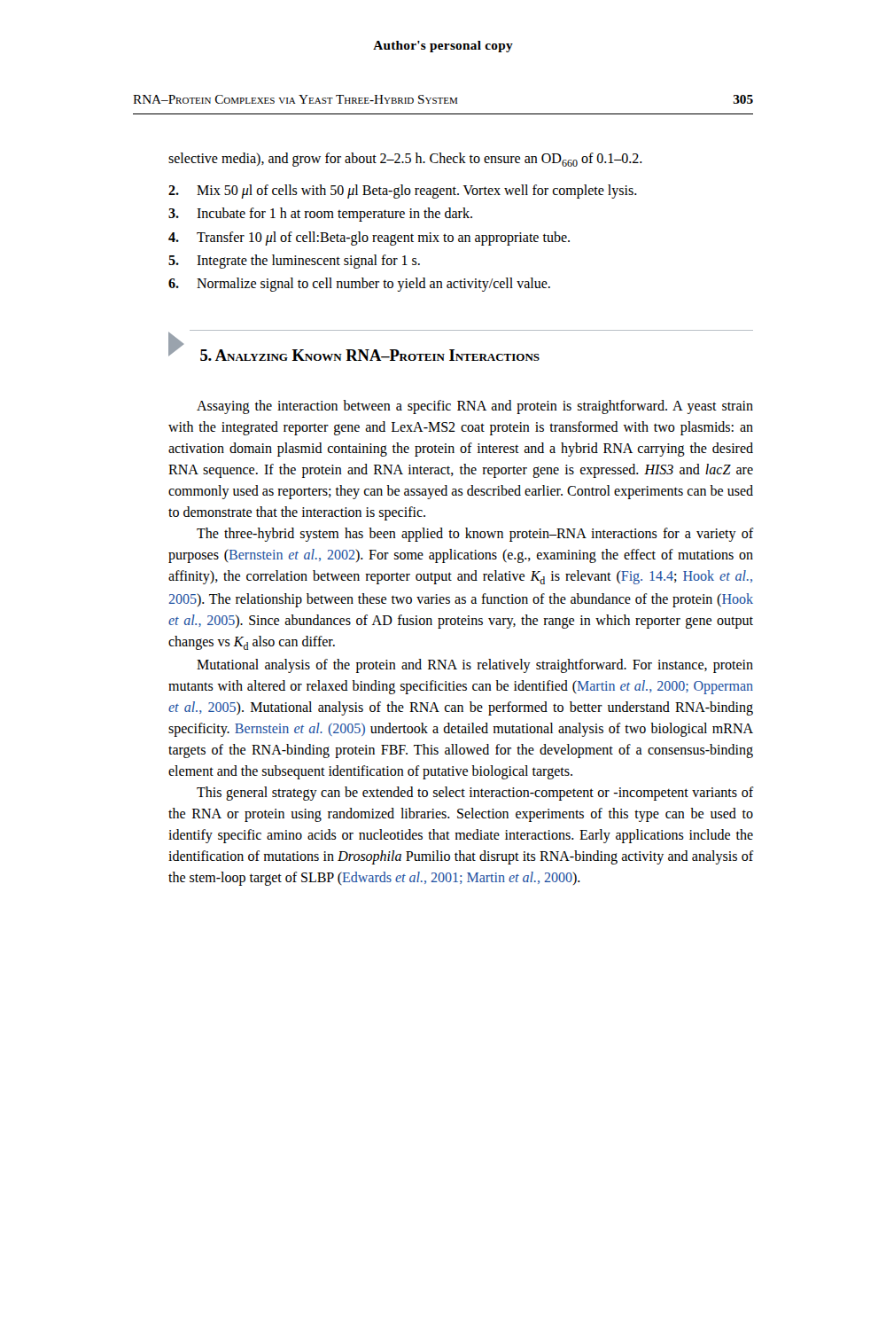Author's personal copy
RNA–Protein Complexes via Yeast Three-Hybrid System 305
selective media), and grow for about 2–2.5 h. Check to ensure an OD660 of 0.1–0.2.
Mix 50 μl of cells with 50 μl Beta-glo reagent. Vortex well for complete lysis.
Incubate for 1 h at room temperature in the dark.
Transfer 10 μl of cell:Beta-glo reagent mix to an appropriate tube.
Integrate the luminescent signal for 1 s.
Normalize signal to cell number to yield an activity/cell value.
5. Analyzing Known RNA–Protein Interactions
Assaying the interaction between a specific RNA and protein is straightforward. A yeast strain with the integrated reporter gene and LexA-MS2 coat protein is transformed with two plasmids: an activation domain plasmid containing the protein of interest and a hybrid RNA carrying the desired RNA sequence. If the protein and RNA interact, the reporter gene is expressed. HIS3 and lacZ are commonly used as reporters; they can be assayed as described earlier. Control experiments can be used to demonstrate that the interaction is specific.
The three-hybrid system has been applied to known protein–RNA interactions for a variety of purposes (Bernstein et al., 2002). For some applications (e.g., examining the effect of mutations on affinity), the correlation between reporter output and relative Kd is relevant (Fig. 14.4; Hook et al., 2005). The relationship between these two varies as a function of the abundance of the protein (Hook et al., 2005). Since abundances of AD fusion proteins vary, the range in which reporter gene output changes vs Kd also can differ.
Mutational analysis of the protein and RNA is relatively straightforward. For instance, protein mutants with altered or relaxed binding specificities can be identified (Martin et al., 2000; Opperman et al., 2005). Mutational analysis of the RNA can be performed to better understand RNA-binding specificity. Bernstein et al. (2005) undertook a detailed mutational analysis of two biological mRNA targets of the RNA-binding protein FBF. This allowed for the development of a consensus-binding element and the subsequent identification of putative biological targets.
This general strategy can be extended to select interaction-competent or -incompetent variants of the RNA or protein using randomized libraries. Selection experiments of this type can be used to identify specific amino acids or nucleotides that mediate interactions. Early applications include the identification of mutations in Drosophila Pumilio that disrupt its RNA-binding activity and analysis of the stem-loop target of SLBP (Edwards et al., 2001; Martin et al., 2000).